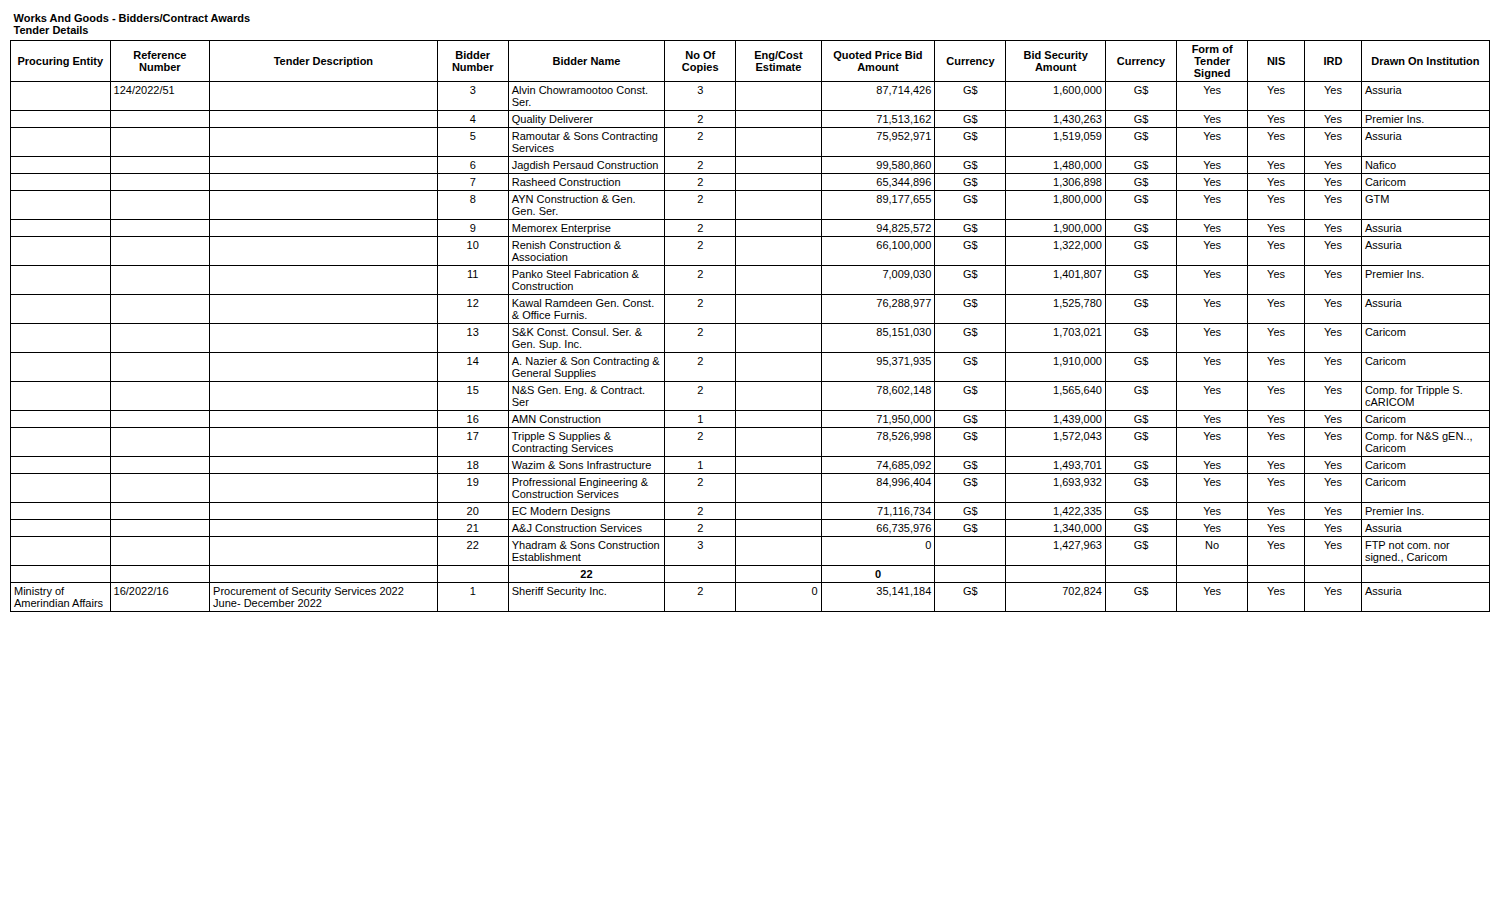| Works And Goods - Bidders/Contract Awards Tender Details | |
| --- | --- |
| Procuring Entity | Reference Number | Tender Description | Bidder Number | Bidder Name | No Of Copies | Eng/Cost Estimate | Quoted Price Bid Amount | Currency | Bid Security Amount | Currency | Form of Tender Signed | NIS | IRD | Drawn On Institution |
| | 124/2022/51 | | 3 | Alvin Chowramootoo Const. Ser. | 3 | | 87,714,426 | G$ | 1,600,000 | G$ | Yes | Yes | Yes | Assuria |
| | | | 4 | Quality Deliverer | 2 | | 71,513,162 | G$ | 1,430,263 | G$ | Yes | Yes | Yes | Premier Ins. |
| | | | 5 | Ramoutar & Sons Contracting Services | 2 | | 75,952,971 | G$ | 1,519,059 | G$ | Yes | Yes | Yes | Assuria |
| | | | 6 | Jagdish Persaud Construction | 2 | | 99,580,860 | G$ | 1,480,000 | G$ | Yes | Yes | Yes | Nafico |
| | | | 7 | Rasheed Construction | 2 | | 65,344,896 | G$ | 1,306,898 | G$ | Yes | Yes | Yes | Caricom |
| | | | 8 | AYN Construction & Gen. Gen. Ser. | 2 | | 89,177,655 | G$ | 1,800,000 | G$ | Yes | Yes | Yes | GTM |
| | | | 9 | Memorex Enterprise | 2 | | 94,825,572 | G$ | 1,900,000 | G$ | Yes | Yes | Yes | Assuria |
| | | | 10 | Renish Construction & Association | 2 | | 66,100,000 | G$ | 1,322,000 | G$ | Yes | Yes | Yes | Assuria |
| | | | 11 | Panko Steel Fabrication & Construction | 2 | | 7,009,030 | G$ | 1,401,807 | G$ | Yes | Yes | Yes | Premier Ins. |
| | | | 12 | Kawal Ramdeen Gen. Const. & Office Furnis. | 2 | | 76,288,977 | G$ | 1,525,780 | G$ | Yes | Yes | Yes | Assuria |
| | | | 13 | S&K Const. Consul. Ser. & Gen. Sup. Inc. | 2 | | 85,151,030 | G$ | 1,703,021 | G$ | Yes | Yes | Yes | Caricom |
| | | | 14 | A. Nazier & Son Contracting & General Supplies | 2 | | 95,371,935 | G$ | 1,910,000 | G$ | Yes | Yes | Yes | Caricom |
| | | | 15 | N&S Gen. Eng. & Contract. Ser | 2 | | 78,602,148 | G$ | 1,565,640 | G$ | Yes | Yes | Yes | Comp. for Tripple S. cARICOM |
| | | | 16 | AMN Construction | 1 | | 71,950,000 | G$ | 1,439,000 | G$ | Yes | Yes | Yes | Caricom |
| | | | 17 | Tripple S Supplies & Contracting Services | 2 | | 78,526,998 | G$ | 1,572,043 | G$ | Yes | Yes | Yes | Comp. for N&S gEN.., Caricom |
| | | | 18 | Wazim & Sons Infrastructure | 1 | | 74,685,092 | G$ | 1,493,701 | G$ | Yes | Yes | Yes | Caricom |
| | | | 19 | Profressional Engineering & Construction Services | 2 | | 84,996,404 | G$ | 1,693,932 | G$ | Yes | Yes | Yes | Caricom |
| | | | 20 | EC Modern Designs | 2 | | 71,116,734 | G$ | 1,422,335 | G$ | Yes | Yes | Yes | Premier Ins. |
| | | | 21 | A&J Construction Services | 2 | | 66,735,976 | G$ | 1,340,000 | G$ | Yes | Yes | Yes | Assuria |
| | | | 22 | Yhadram & Sons Construction Establishment | 3 | | 0 | | 1,427,963 | G$ | No | Yes | Yes | FTP not com. nor signed., Caricom |
| | | | | 22 | | | 0 | | | | | | | |
| Ministry of Amerindian Affairs | 16/2022/16 | Procurement of Security Services 2022 June- December 2022 | 1 | Sheriff Security Inc. | 2 | 0 | 35,141,184 | G$ | 702,824 | G$ | Yes | Yes | Yes | Assuria |